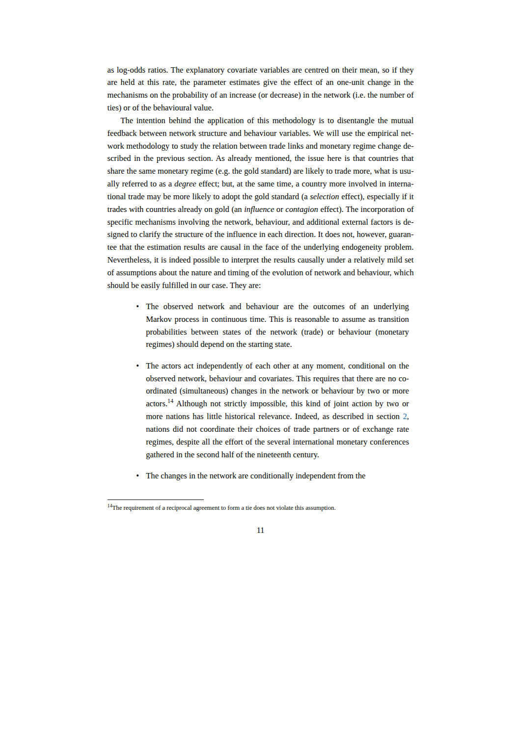as log-odds ratios. The explanatory covariate variables are centred on their mean, so if they are held at this rate, the parameter estimates give the effect of an one-unit change in the mechanisms on the probability of an increase (or decrease) in the network (i.e. the number of ties) or of the behavioural value.
The intention behind the application of this methodology is to disentangle the mutual feedback between network structure and behaviour variables. We will use the empirical network methodology to study the relation between trade links and monetary regime change described in the previous section. As already mentioned, the issue here is that countries that share the same monetary regime (e.g. the gold standard) are likely to trade more, what is usually referred to as a degree effect; but, at the same time, a country more involved in international trade may be more likely to adopt the gold standard (a selection effect), especially if it trades with countries already on gold (an influence or contagion effect). The incorporation of specific mechanisms involving the network, behaviour, and additional external factors is designed to clarify the structure of the influence in each direction. It does not, however, guarantee that the estimation results are causal in the face of the underlying endogeneity problem. Nevertheless, it is indeed possible to interpret the results causally under a relatively mild set of assumptions about the nature and timing of the evolution of network and behaviour, which should be easily fulfilled in our case. They are:
The observed network and behaviour are the outcomes of an underlying Markov process in continuous time. This is reasonable to assume as transition probabilities between states of the network (trade) or behaviour (monetary regimes) should depend on the starting state.
The actors act independently of each other at any moment, conditional on the observed network, behaviour and covariates. This requires that there are no coordinated (simultaneous) changes in the network or behaviour by two or more actors.14 Although not strictly impossible, this kind of joint action by two or more nations has little historical relevance. Indeed, as described in section 2, nations did not coordinate their choices of trade partners or of exchange rate regimes, despite all the effort of the several international monetary conferences gathered in the second half of the nineteenth century.
The changes in the network are conditionally independent from the
14The requirement of a reciprocal agreement to form a tie does not violate this assumption.
11